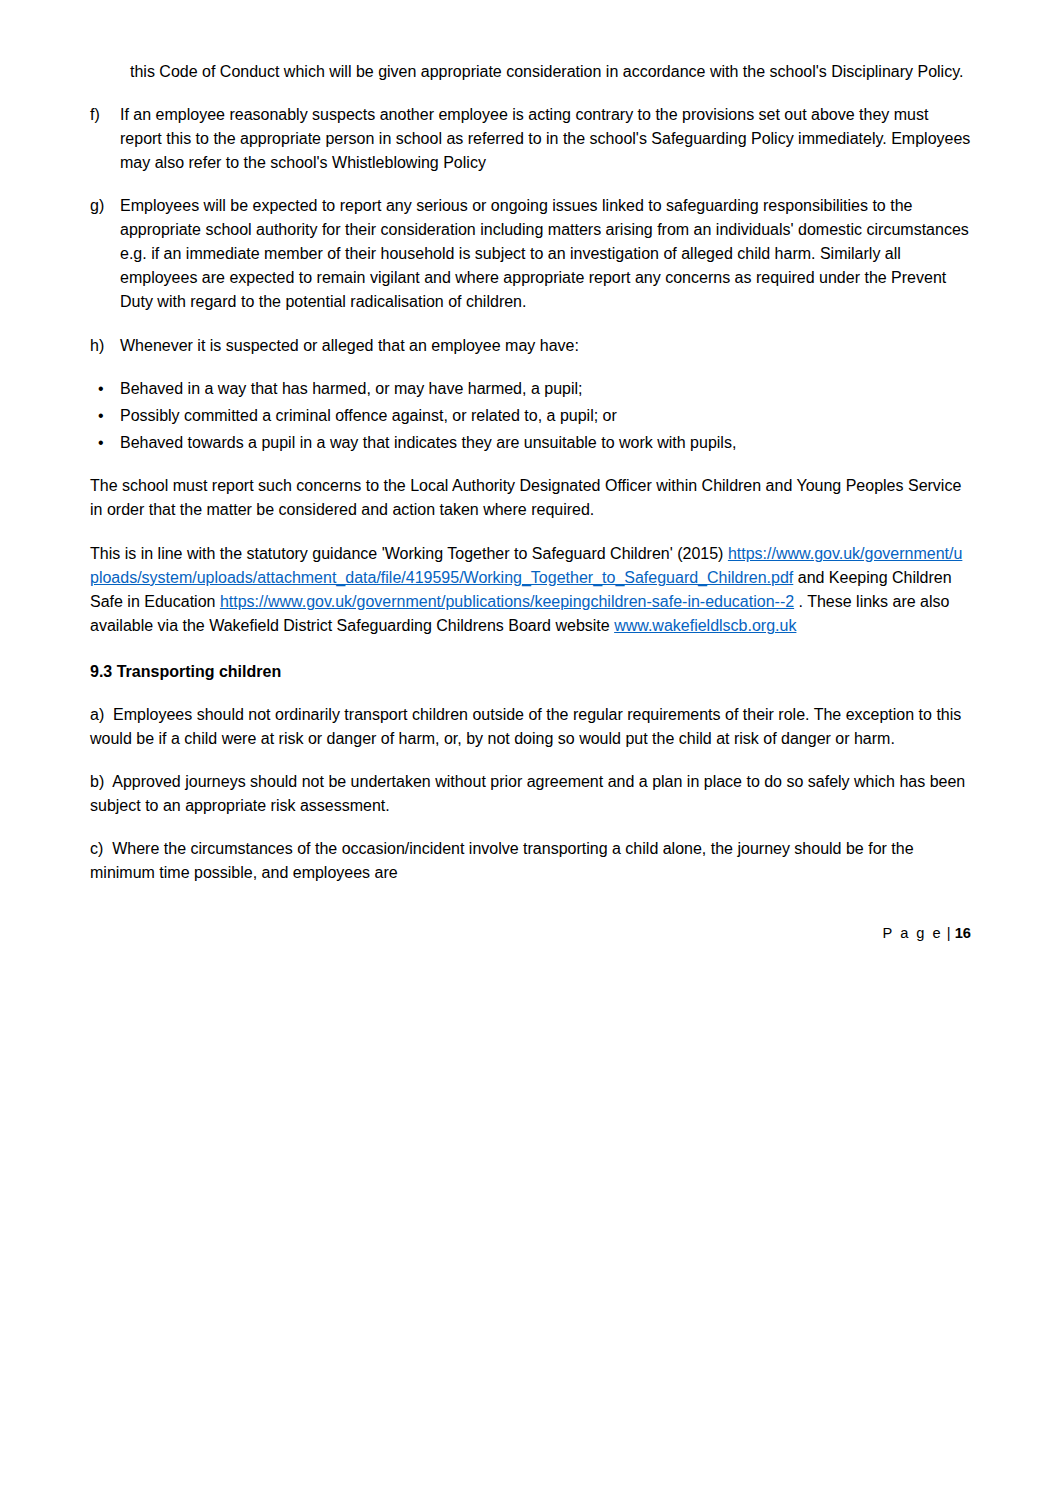this Code of Conduct which will be given appropriate consideration in accordance with the school's Disciplinary Policy.
f) If an employee reasonably suspects another employee is acting contrary to the provisions set out above they must report this to the appropriate person in school as referred to in the school's Safeguarding Policy immediately. Employees may also refer to the school's Whistleblowing Policy
g) Employees will be expected to report any serious or ongoing issues linked to safeguarding responsibilities to the appropriate school authority for their consideration including matters arising from an individuals' domestic circumstances e.g. if an immediate member of their household is subject to an investigation of alleged child harm. Similarly all employees are expected to remain vigilant and where appropriate report any concerns as required under the Prevent Duty with regard to the potential radicalisation of children.
h) Whenever it is suspected or alleged that an employee may have:
Behaved in a way that has harmed, or may have harmed, a pupil;
Possibly committed a criminal offence against, or related to, a pupil; or
Behaved towards a pupil in a way that indicates they are unsuitable to work with pupils,
The school must report such concerns to the Local Authority Designated Officer within Children and Young Peoples Service in order that the matter be considered and action taken where required.
This is in line with the statutory guidance 'Working Together to Safeguard Children' (2015) https://www.gov.uk/government/uploads/system/uploads/attachment_data/file/419595/Working_Together_to_Safeguard_Children.pdf and Keeping Children Safe in Education https://www.gov.uk/government/publications/keepingchildren-safe-in-education--2 . These links are also available via the Wakefield District Safeguarding Childrens Board website www.wakefieldlscb.org.uk
9.3 Transporting children
a) Employees should not ordinarily transport children outside of the regular requirements of their role. The exception to this would be if a child were at risk or danger of harm, or, by not doing so would put the child at risk of danger or harm.
b) Approved journeys should not be undertaken without prior agreement and a plan in place to do so safely which has been subject to an appropriate risk assessment.
c) Where the circumstances of the occasion/incident involve transporting a child alone, the journey should be for the minimum time possible, and employees are
P a g e | 16